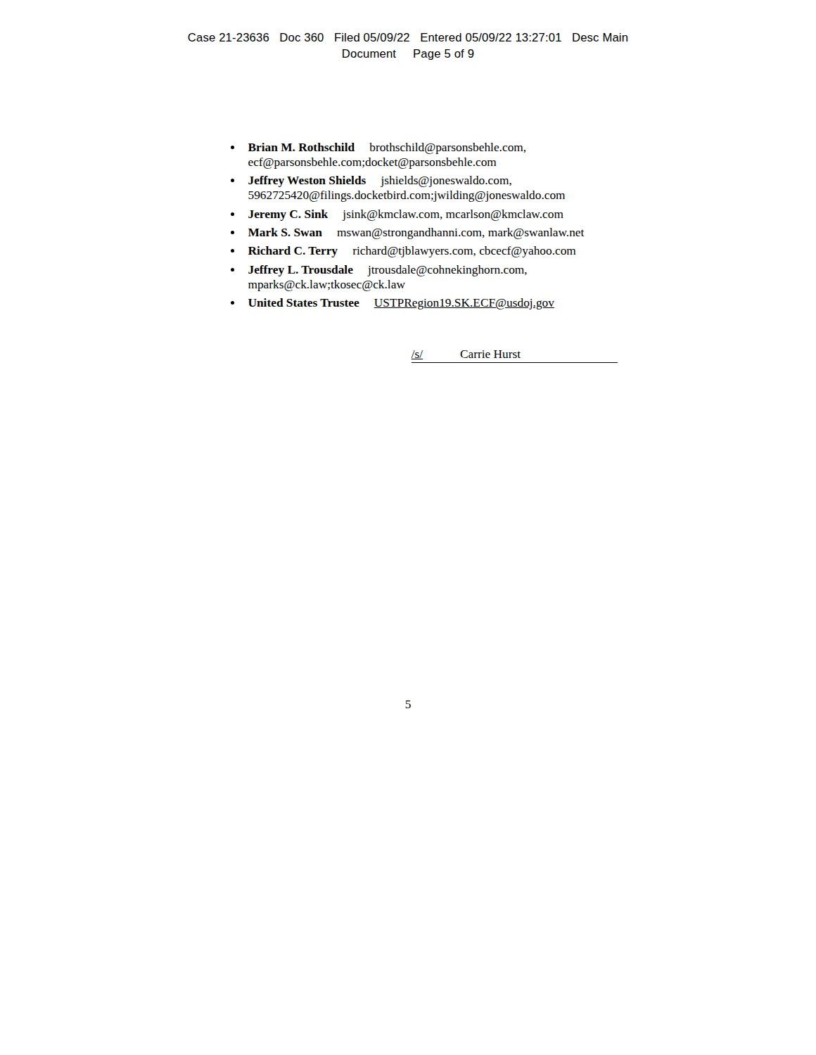Case 21-23636 Doc 360 Filed 05/09/22 Entered 05/09/22 13:27:01 Desc Main Document Page 5 of 9
Brian M. Rothschild brothschild@parsonsbehle.com, ecf@parsonsbehle.com;docket@parsonsbehle.com
Jeffrey Weston Shields jshields@joneswaldo.com, 5962725420@filings.docketbird.com;jwilding@joneswaldo.com
Jeremy C. Sink jsink@kmclaw.com, mcarlson@kmclaw.com
Mark S. Swan mswan@strongandhanni.com, mark@swanlaw.net
Richard C. Terry richard@tjblawyers.com, cbcecf@yahoo.com
Jeffrey L. Trousdale jtrousdale@cohnekinghorn.com, mparks@ck.law;tkosec@ck.law
United States Trustee USTPRegion19.SK.ECF@usdoj.gov
/s/ Carrie Hurst
5